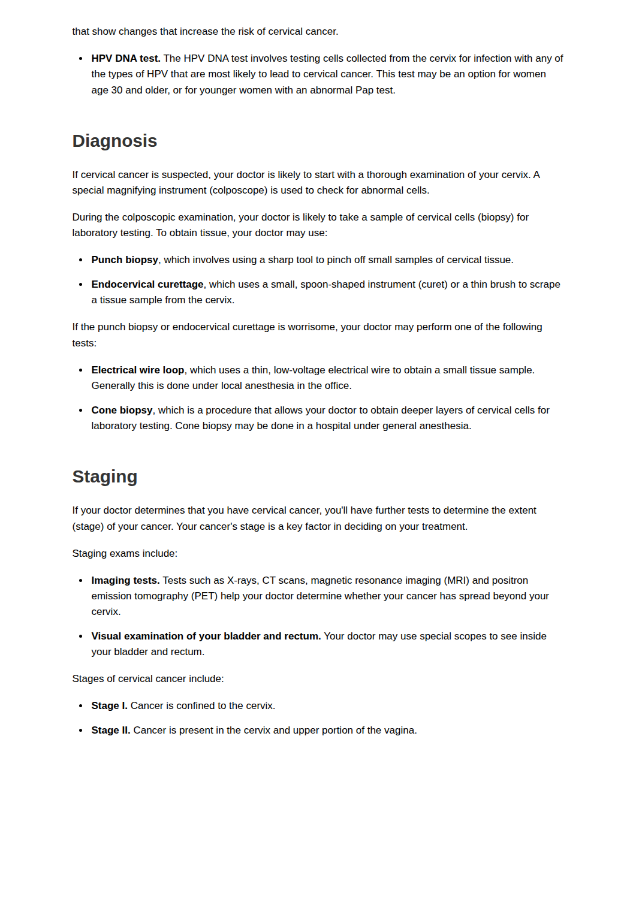that show changes that increase the risk of cervical cancer.
HPV DNA test. The HPV DNA test involves testing cells collected from the cervix for infection with any of the types of HPV that are most likely to lead to cervical cancer. This test may be an option for women age 30 and older, or for younger women with an abnormal Pap test.
Diagnosis
If cervical cancer is suspected, your doctor is likely to start with a thorough examination of your cervix. A special magnifying instrument (colposcope) is used to check for abnormal cells.
During the colposcopic examination, your doctor is likely to take a sample of cervical cells (biopsy) for laboratory testing. To obtain tissue, your doctor may use:
Punch biopsy, which involves using a sharp tool to pinch off small samples of cervical tissue.
Endocervical curettage, which uses a small, spoon-shaped instrument (curet) or a thin brush to scrape a tissue sample from the cervix.
If the punch biopsy or endocervical curettage is worrisome, your doctor may perform one of the following tests:
Electrical wire loop, which uses a thin, low-voltage electrical wire to obtain a small tissue sample. Generally this is done under local anesthesia in the office.
Cone biopsy, which is a procedure that allows your doctor to obtain deeper layers of cervical cells for laboratory testing. Cone biopsy may be done in a hospital under general anesthesia.
Staging
If your doctor determines that you have cervical cancer, you'll have further tests to determine the extent (stage) of your cancer. Your cancer's stage is a key factor in deciding on your treatment.
Staging exams include:
Imaging tests. Tests such as X-rays, CT scans, magnetic resonance imaging (MRI) and positron emission tomography (PET) help your doctor determine whether your cancer has spread beyond your cervix.
Visual examination of your bladder and rectum. Your doctor may use special scopes to see inside your bladder and rectum.
Stages of cervical cancer include:
Stage I. Cancer is confined to the cervix.
Stage II. Cancer is present in the cervix and upper portion of the vagina.